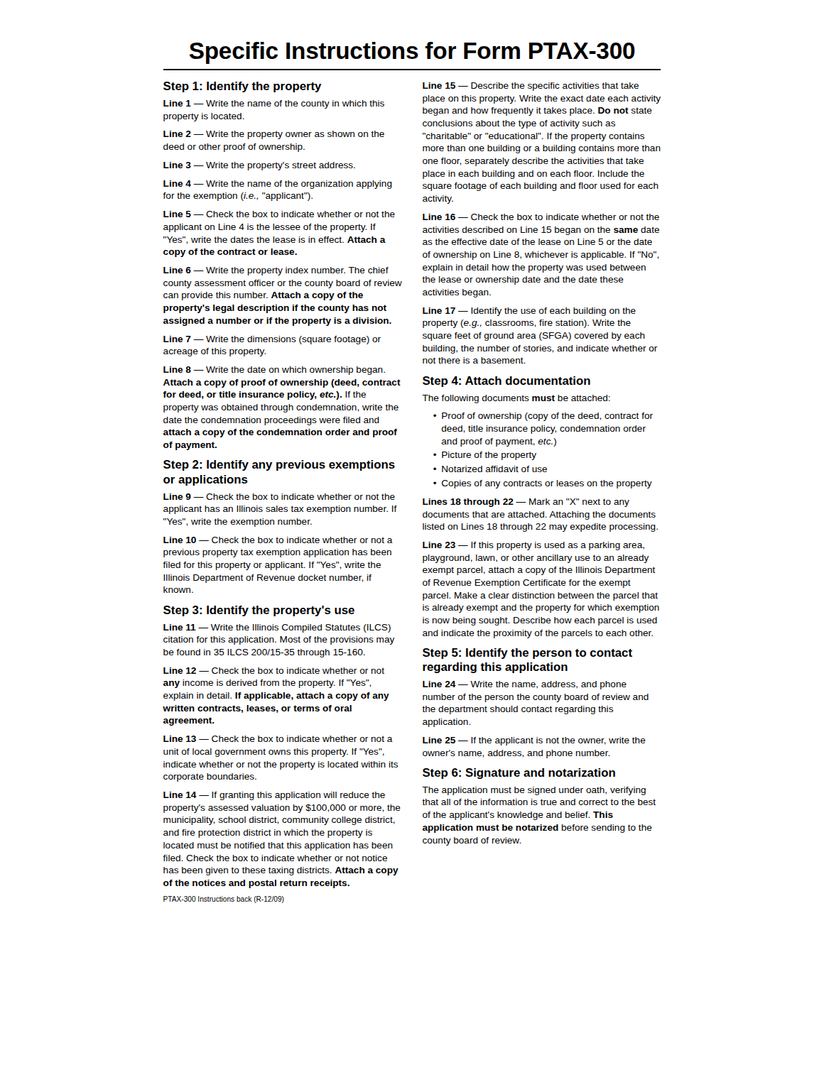Specific Instructions for Form PTAX-300
Step 1: Identify the property
Line 1 — Write the name of the county in which this property is located.
Line 2 — Write the property owner as shown on the deed or other proof of ownership.
Line 3 — Write the property's street address.
Line 4 — Write the name of the organization applying for the exemption (i.e., "applicant").
Line 5 — Check the box to indicate whether or not the applicant on Line 4 is the lessee of the property. If "Yes", write the dates the lease is in effect. Attach a copy of the contract or lease.
Line 6 — Write the property index number. The chief county assessment officer or the county board of review can provide this number. Attach a copy of the property's legal description if the county has not assigned a number or if the property is a division.
Line 7 — Write the dimensions (square footage) or acreage of this property.
Line 8 — Write the date on which ownership began. Attach a copy of proof of ownership (deed, contract for deed, or title insurance policy, etc.). If the property was obtained through condemnation, write the date the condemnation proceedings were filed and attach a copy of the condemnation order and proof of payment.
Step 2: Identify any previous exemptions or applications
Line 9 — Check the box to indicate whether or not the applicant has an Illinois sales tax exemption number. If "Yes", write the exemption number.
Line 10 — Check the box to indicate whether or not a previous property tax exemption application has been filed for this property or applicant. If "Yes", write the Illinois Department of Revenue docket number, if known.
Step 3: Identify the property's use
Line 11 — Write the Illinois Compiled Statutes (ILCS) citation for this application. Most of the provisions may be found in 35 ILCS 200/15-35 through 15-160.
Line 12 — Check the box to indicate whether or not any income is derived from the property. If "Yes", explain in detail. If applicable, attach a copy of any written contracts, leases, or terms of oral agreement.
Line 13 — Check the box to indicate whether or not a unit of local government owns this property. If "Yes", indicate whether or not the property is located within its corporate boundaries.
Line 14 — If granting this application will reduce the property's assessed valuation by $100,000 or more, the municipality, school district, community college district, and fire protection district in which the property is located must be notified that this application has been filed. Check the box to indicate whether or not notice has been given to these taxing districts. Attach a copy of the notices and postal return receipts.
Line 15 — Describe the specific activities that take place on this property. Write the exact date each activity began and how frequently it takes place. Do not state conclusions about the type of activity such as "charitable" or "educational". If the property contains more than one building or a building contains more than one floor, separately describe the activities that take place in each building and on each floor. Include the square footage of each building and floor used for each activity.
Line 16 — Check the box to indicate whether or not the activities described on Line 15 began on the same date as the effective date of the lease on Line 5 or the date of ownership on Line 8, whichever is applicable. If "No", explain in detail how the property was used between the lease or ownership date and the date these activities began.
Line 17 — Identify the use of each building on the property (e.g., classrooms, fire station). Write the square feet of ground area (SFGA) covered by each building, the number of stories, and indicate whether or not there is a basement.
Step 4: Attach documentation
The following documents must be attached:
Proof of ownership (copy of the deed, contract for deed, title insurance policy, condemnation order and proof of payment, etc.)
Picture of the property
Notarized affidavit of use
Copies of any contracts or leases on the property
Lines 18 through 22 — Mark an "X" next to any documents that are attached. Attaching the documents listed on Lines 18 through 22 may expedite processing.
Line 23 — If this property is used as a parking area, playground, lawn, or other ancillary use to an already exempt parcel, attach a copy of the Illinois Department of Revenue Exemption Certificate for the exempt parcel. Make a clear distinction between the parcel that is already exempt and the property for which exemption is now being sought. Describe how each parcel is used and indicate the proximity of the parcels to each other.
Step 5: Identify the person to contact regarding this application
Line 24 — Write the name, address, and phone number of the person the county board of review and the department should contact regarding this application.
Line 25 — If the applicant is not the owner, write the owner's name, address, and phone number.
Step 6: Signature and notarization
The application must be signed under oath, verifying that all of the information is true and correct to the best of the applicant's knowledge and belief. This application must be notarized before sending to the county board of review.
PTAX-300 Instructions back (R-12/09)